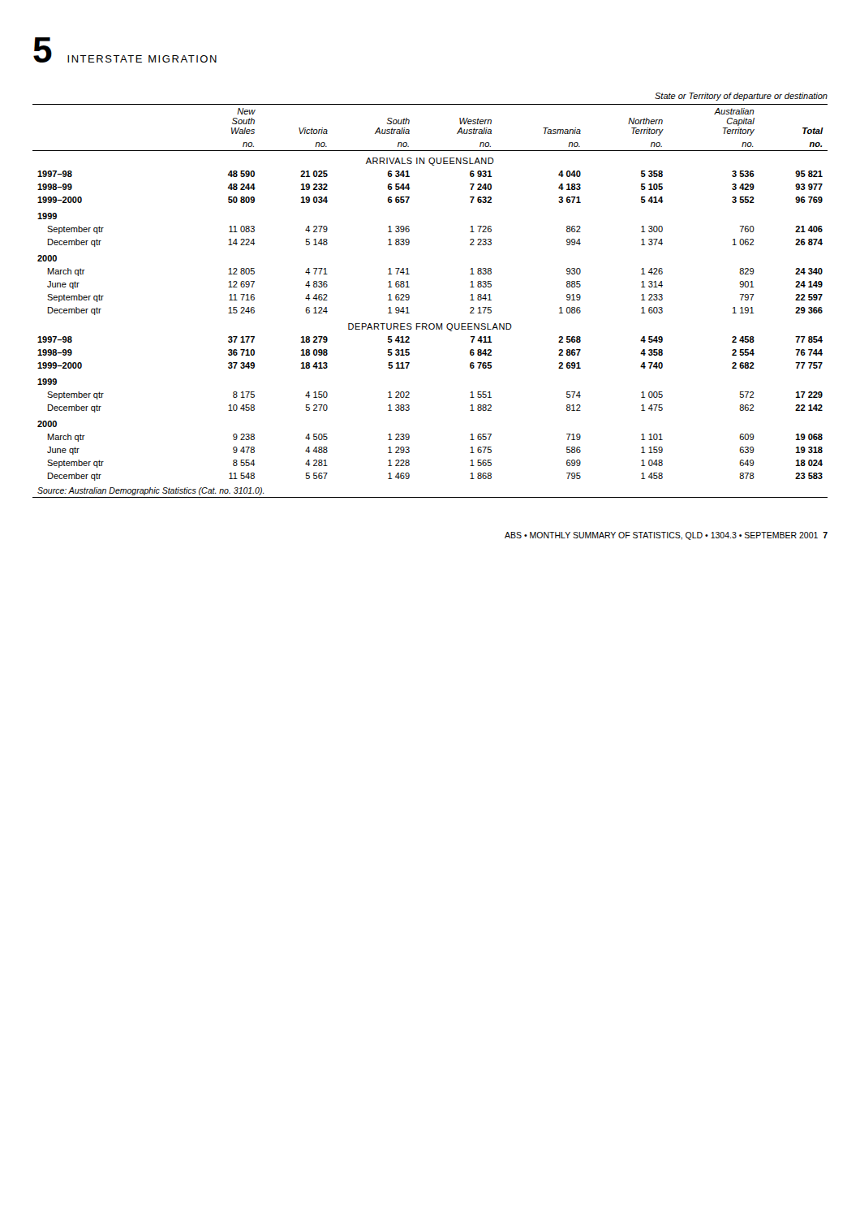5
Interstate Migration
State or Territory of departure or destination
| | New South Wales | Victoria | South Australia | Western Australia | Tasmania | Northern Territory | Australian Capital Territory | Total |
| --- | --- | --- | --- | --- | --- | --- | --- | --- |
| | no. | no. | no. | no. | no. | no. | no. | no. |
| ARRIVALS IN QUEENSLAND |
| 1997–98 | 48 590 | 21 025 | 6 341 | 6 931 | 4 040 | 5 358 | 3 536 | 95 821 |
| 1998–99 | 48 244 | 19 232 | 6 544 | 7 240 | 4 183 | 5 105 | 3 429 | 93 977 |
| 1999–2000 | 50 809 | 19 034 | 6 657 | 7 632 | 3 671 | 5 414 | 3 552 | 96 769 |
| 1999 |
| September qtr | 11 083 | 4 279 | 1 396 | 1 726 | 862 | 1 300 | 760 | 21 406 |
| December qtr | 14 224 | 5 148 | 1 839 | 2 233 | 994 | 1 374 | 1 062 | 26 874 |
| 2000 |
| March qtr | 12 805 | 4 771 | 1 741 | 1 838 | 930 | 1 426 | 829 | 24 340 |
| June qtr | 12 697 | 4 836 | 1 681 | 1 835 | 885 | 1 314 | 901 | 24 149 |
| September qtr | 11 716 | 4 462 | 1 629 | 1 841 | 919 | 1 233 | 797 | 22 597 |
| December qtr | 15 246 | 6 124 | 1 941 | 2 175 | 1 086 | 1 603 | 1 191 | 29 366 |
| DEPARTURES FROM QUEENSLAND |
| 1997–98 | 37 177 | 18 279 | 5 412 | 7 411 | 2 568 | 4 549 | 2 458 | 77 854 |
| 1998–99 | 36 710 | 18 098 | 5 315 | 6 842 | 2 867 | 4 358 | 2 554 | 76 744 |
| 1999–2000 | 37 349 | 18 413 | 5 117 | 6 765 | 2 691 | 4 740 | 2 682 | 77 757 |
| 1999 |
| September qtr | 8 175 | 4 150 | 1 202 | 1 551 | 574 | 1 005 | 572 | 17 229 |
| December qtr | 10 458 | 5 270 | 1 383 | 1 882 | 812 | 1 475 | 862 | 22 142 |
| 2000 |
| March qtr | 9 238 | 4 505 | 1 239 | 1 657 | 719 | 1 101 | 609 | 19 068 |
| June qtr | 9 478 | 4 488 | 1 293 | 1 675 | 586 | 1 159 | 639 | 19 318 |
| September qtr | 8 554 | 4 281 | 1 228 | 1 565 | 699 | 1 048 | 649 | 18 024 |
| December qtr | 11 548 | 5 567 | 1 469 | 1 868 | 795 | 1 458 | 878 | 23 583 |
| Source: Australian Demographic Statistics (Cat. no. 3101.0). |
ABS • MONTHLY SUMMARY OF STATISTICS, QLD • 1304.3 • SEPTEMBER 2001 7